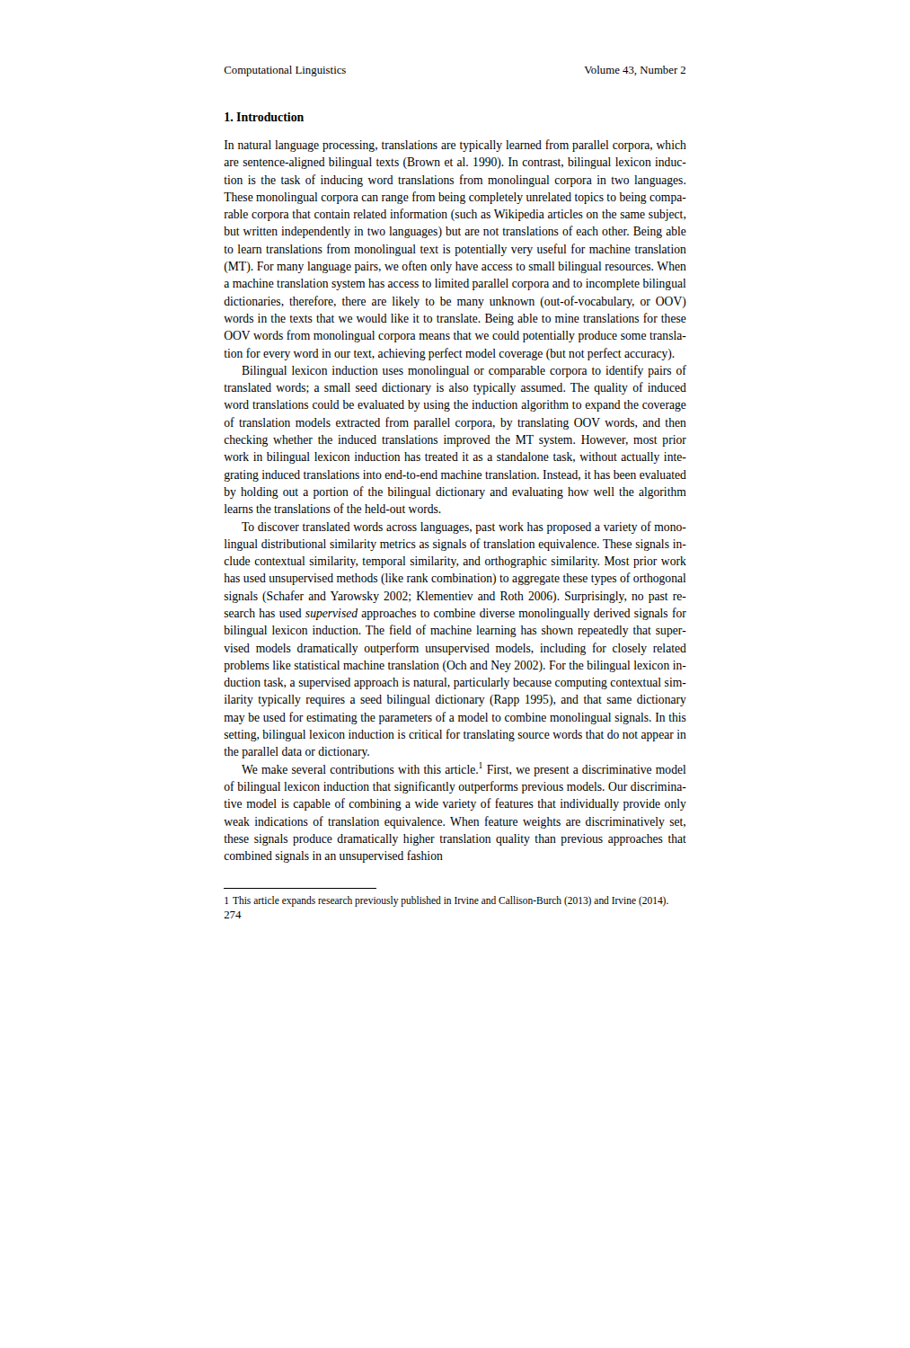Computational Linguistics Volume 43, Number 2
1. Introduction
In natural language processing, translations are typically learned from parallel corpora, which are sentence-aligned bilingual texts (Brown et al. 1990). In contrast, bilingual lexicon induction is the task of inducing word translations from monolingual corpora in two languages. These monolingual corpora can range from being completely unrelated topics to being comparable corpora that contain related information (such as Wikipedia articles on the same subject, but written independently in two languages) but are not translations of each other. Being able to learn translations from monolingual text is potentially very useful for machine translation (MT). For many language pairs, we often only have access to small bilingual resources. When a machine translation system has access to limited parallel corpora and to incomplete bilingual dictionaries, therefore, there are likely to be many unknown (out-of-vocabulary, or OOV) words in the texts that we would like it to translate. Being able to mine translations for these OOV words from monolingual corpora means that we could potentially produce some translation for every word in our text, achieving perfect model coverage (but not perfect accuracy).
Bilingual lexicon induction uses monolingual or comparable corpora to identify pairs of translated words; a small seed dictionary is also typically assumed. The quality of induced word translations could be evaluated by using the induction algorithm to expand the coverage of translation models extracted from parallel corpora, by translating OOV words, and then checking whether the induced translations improved the MT system. However, most prior work in bilingual lexicon induction has treated it as a standalone task, without actually integrating induced translations into end-to-end machine translation. Instead, it has been evaluated by holding out a portion of the bilingual dictionary and evaluating how well the algorithm learns the translations of the held-out words.
To discover translated words across languages, past work has proposed a variety of monolingual distributional similarity metrics as signals of translation equivalence. These signals include contextual similarity, temporal similarity, and orthographic similarity. Most prior work has used unsupervised methods (like rank combination) to aggregate these types of orthogonal signals (Schafer and Yarowsky 2002; Klementiev and Roth 2006). Surprisingly, no past research has used supervised approaches to combine diverse monolingually derived signals for bilingual lexicon induction. The field of machine learning has shown repeatedly that supervised models dramatically outperform unsupervised models, including for closely related problems like statistical machine translation (Och and Ney 2002). For the bilingual lexicon induction task, a supervised approach is natural, particularly because computing contextual similarity typically requires a seed bilingual dictionary (Rapp 1995), and that same dictionary may be used for estimating the parameters of a model to combine monolingual signals. In this setting, bilingual lexicon induction is critical for translating source words that do not appear in the parallel data or dictionary.
We make several contributions with this article.1 First, we present a discriminative model of bilingual lexicon induction that significantly outperforms previous models. Our discriminative model is capable of combining a wide variety of features that individually provide only weak indications of translation equivalence. When feature weights are discriminatively set, these signals produce dramatically higher translation quality than previous approaches that combined signals in an unsupervised fashion
1 This article expands research previously published in Irvine and Callison-Burch (2013) and Irvine (2014).
274